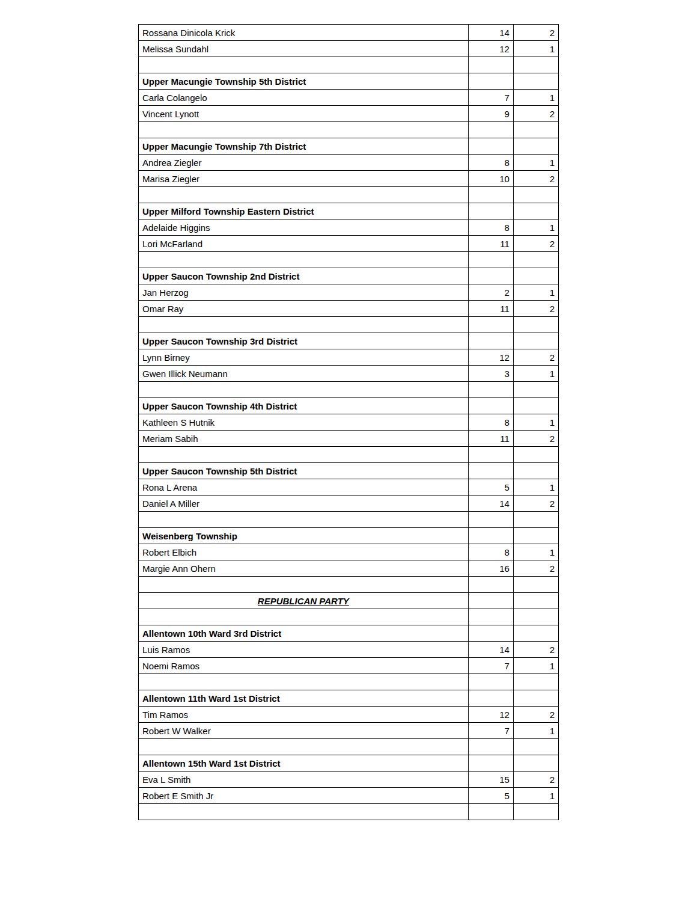| Rossana Dinicola Krick | 14 | 2 |
| Melissa Sundahl | 12 | 1 |
| Upper Macungie Township 5th District | | |
| Carla Colangelo | 7 | 1 |
| Vincent Lynott | 9 | 2 |
| Upper Macungie Township 7th District | | |
| Andrea Ziegler | 8 | 1 |
| Marisa Ziegler | 10 | 2 |
| Upper Milford Township Eastern District | | |
| Adelaide Higgins | 8 | 1 |
| Lori McFarland | 11 | 2 |
| Upper Saucon Township 2nd District | | |
| Jan Herzog | 2 | 1 |
| Omar Ray | 11 | 2 |
| Upper Saucon Township 3rd District | | |
| Lynn Birney | 12 | 2 |
| Gwen Illick Neumann | 3 | 1 |
| Upper Saucon Township 4th District | | |
| Kathleen S Hutnik | 8 | 1 |
| Meriam Sabih | 11 | 2 |
| Upper Saucon Township 5th District | | |
| Rona L Arena | 5 | 1 |
| Daniel A Miller | 14 | 2 |
| Weisenberg Township | | |
| Robert Elbich | 8 | 1 |
| Margie Ann Ohern | 16 | 2 |
| REPUBLICAN PARTY | | |
| Allentown 10th Ward 3rd District | | |
| Luis Ramos | 14 | 2 |
| Noemi Ramos | 7 | 1 |
| Allentown 11th Ward 1st District | | |
| Tim Ramos | 12 | 2 |
| Robert W Walker | 7 | 1 |
| Allentown 15th Ward 1st District | | |
| Eva L Smith | 15 | 2 |
| Robert E Smith Jr | 5 | 1 |